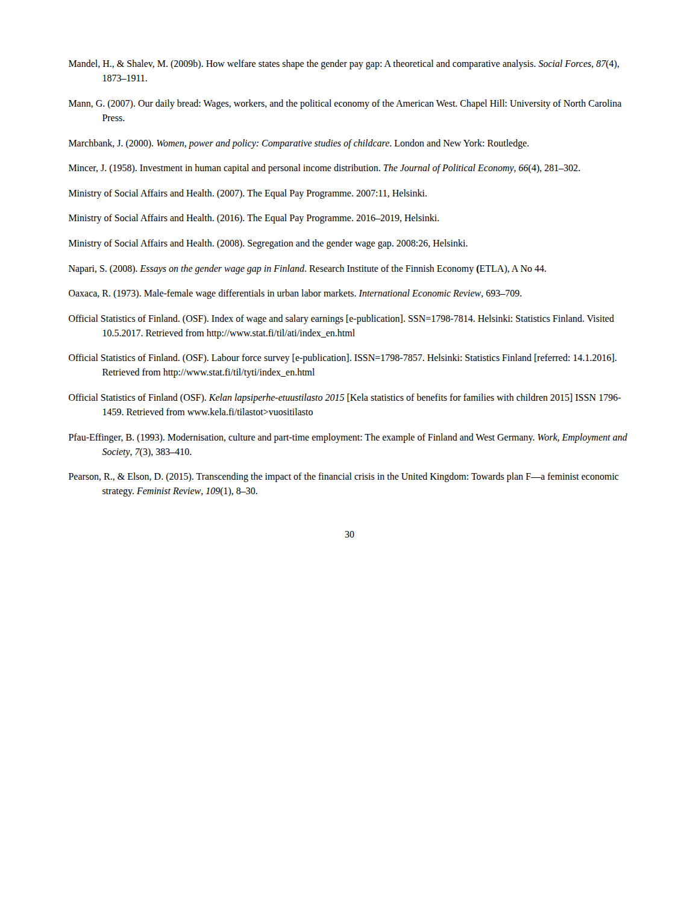Mandel, H., & Shalev, M. (2009b). How welfare states shape the gender pay gap: A theoretical and comparative analysis. Social Forces, 87(4), 1873–1911.
Mann, G. (2007). Our daily bread: Wages, workers, and the political economy of the American West. Chapel Hill: University of North Carolina Press.
Marchbank, J. (2000). Women, power and policy: Comparative studies of childcare. London and New York: Routledge.
Mincer, J. (1958). Investment in human capital and personal income distribution. The Journal of Political Economy, 66(4), 281–302.
Ministry of Social Affairs and Health. (2007). The Equal Pay Programme. 2007:11, Helsinki.
Ministry of Social Affairs and Health. (2016). The Equal Pay Programme. 2016–2019, Helsinki.
Ministry of Social Affairs and Health. (2008). Segregation and the gender wage gap. 2008:26, Helsinki.
Napari, S. (2008). Essays on the gender wage gap in Finland. Research Institute of the Finnish Economy (ETLA), A No 44.
Oaxaca, R. (1973). Male-female wage differentials in urban labor markets. International Economic Review, 693–709.
Official Statistics of Finland. (OSF). Index of wage and salary earnings [e-publication]. SSN=1798-7814. Helsinki: Statistics Finland. Visited 10.5.2017. Retrieved from http://www.stat.fi/til/ati/index_en.html
Official Statistics of Finland. (OSF). Labour force survey [e-publication]. ISSN=1798-7857. Helsinki: Statistics Finland [referred: 14.1.2016]. Retrieved from http://www.stat.fi/til/tyti/index_en.html
Official Statistics of Finland (OSF). Kelan lapsiperhe-etuustilasto 2015 [Kela statistics of benefits for families with children 2015] ISSN 1796-1459. Retrieved from www.kela.fi/tilastot>vuositilasto
Pfau-Effinger, B. (1993). Modernisation, culture and part-time employment: The example of Finland and West Germany. Work, Employment and Society, 7(3), 383–410.
Pearson, R., & Elson, D. (2015). Transcending the impact of the financial crisis in the United Kingdom: Towards plan F—a feminist economic strategy. Feminist Review, 109(1), 8–30.
30